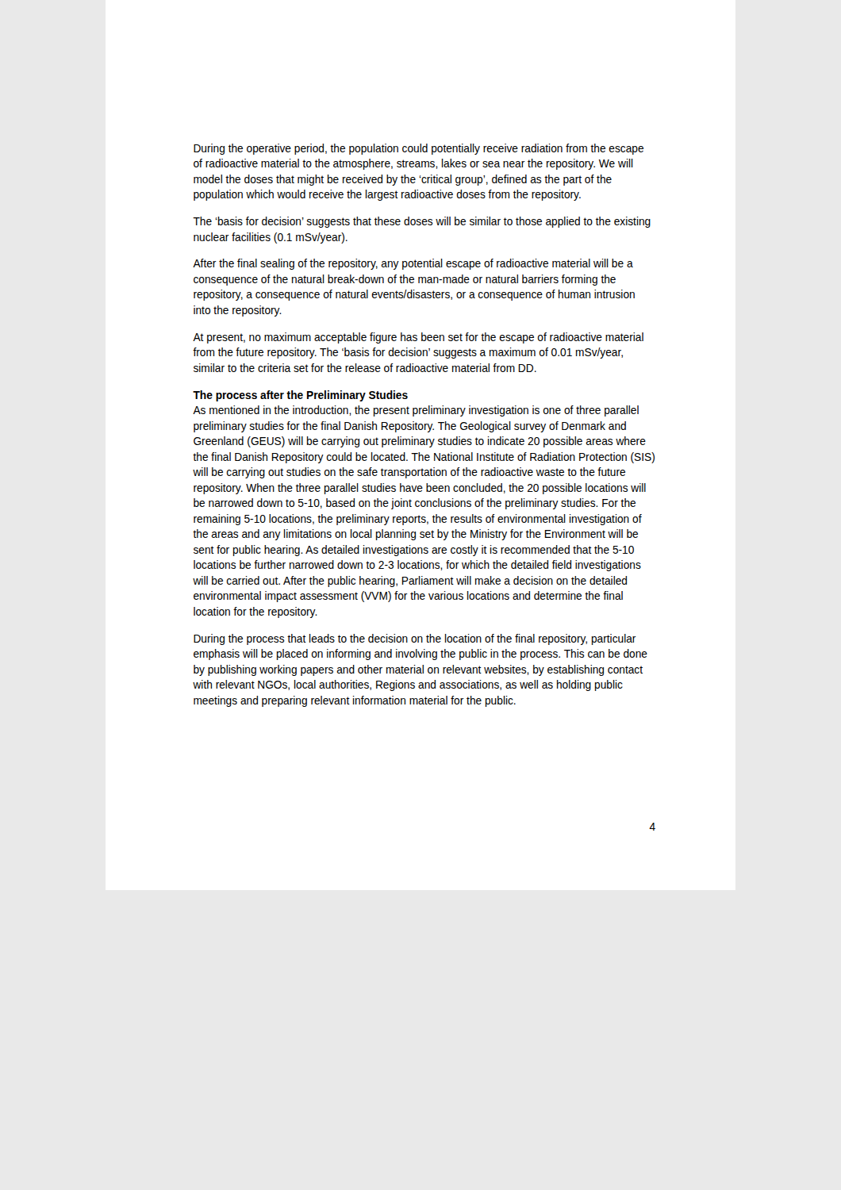During the operative period, the population could potentially receive radiation from the escape of radioactive material to the atmosphere, streams, lakes or sea near the repository. We will model the doses that might be received by the ‘critical group’, defined as the part of the population which would receive the largest radioactive doses from the repository.
The ‘basis for decision’ suggests that these doses will be similar to those applied to the existing nuclear facilities (0.1 mSv/year).
After the final sealing of the repository, any potential escape of radioactive material will be a consequence of the natural break-down of the man-made or natural barriers forming the repository, a consequence of natural events/disasters, or a consequence of human intrusion into the repository.
At present, no maximum acceptable figure has been set for the escape of radioactive material from the future repository. The ‘basis for decision’ suggests a maximum of 0.01 mSv/year, similar to the criteria set for the release of radioactive material from DD.
The process after the Preliminary Studies
As mentioned in the introduction, the present preliminary investigation is one of three parallel preliminary studies for the final Danish Repository. The Geological survey of Denmark and Greenland (GEUS) will be carrying out preliminary studies to indicate 20 possible areas where the final Danish Repository could be located. The National Institute of Radiation Protection (SIS) will be carrying out studies on the safe transportation of the radioactive waste to the future repository. When the three parallel studies have been concluded, the 20 possible locations will be narrowed down to 5-10, based on the joint conclusions of the preliminary studies. For the remaining 5-10 locations, the preliminary reports, the results of environmental investigation of the areas and any limitations on local planning set by the Ministry for the Environment will be sent for public hearing. As detailed investigations are costly it is recommended that the 5-10 locations be further narrowed down to 2-3 locations, for which the detailed field investigations will be carried out. After the public hearing, Parliament will make a decision on the detailed environmental impact assessment (VVM) for the various locations and determine the final location for the repository.
During the process that leads to the decision on the location of the final repository, particular emphasis will be placed on informing and involving the public in the process. This can be done by publishing working papers and other material on relevant websites, by establishing contact with relevant NGOs, local authorities, Regions and associations, as well as holding public meetings and preparing relevant information material for the public.
4